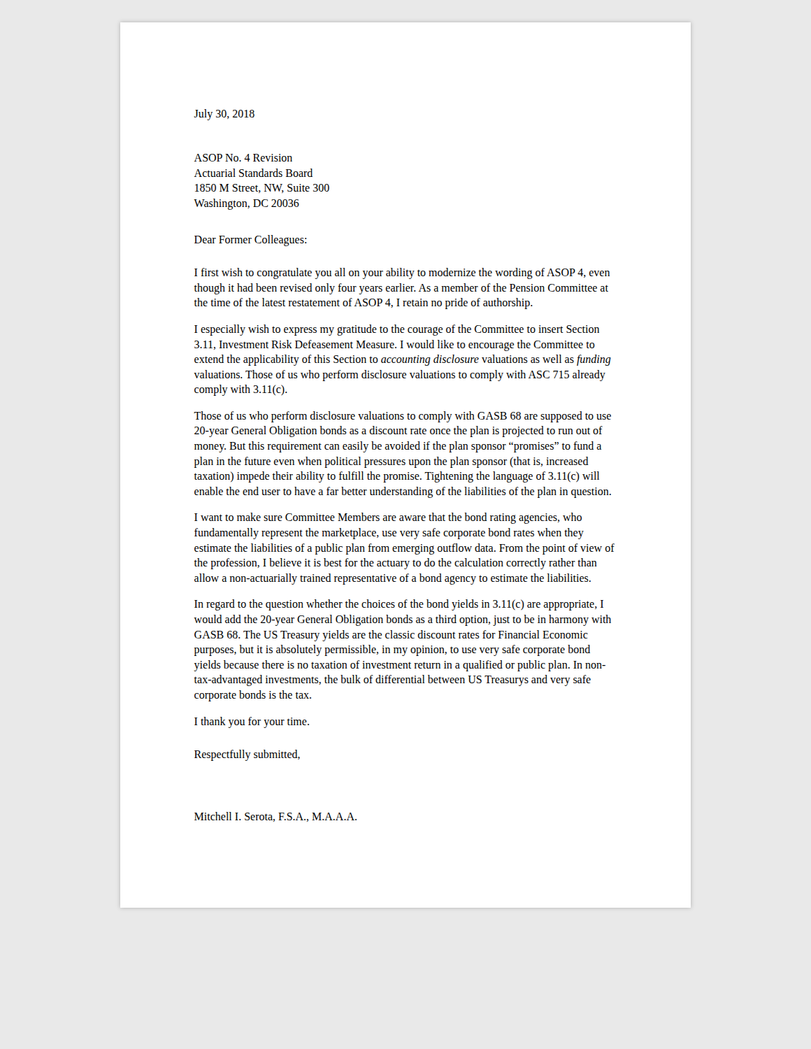July 30, 2018
ASOP No. 4 Revision
Actuarial Standards Board
1850 M Street, NW, Suite 300
Washington, DC 20036
Dear Former Colleagues:
I first wish to congratulate you all on your ability to modernize the wording of ASOP 4, even though it had been revised only four years earlier. As a member of the Pension Committee at the time of the latest restatement of ASOP 4, I retain no pride of authorship.
I especially wish to express my gratitude to the courage of the Committee to insert Section 3.11, Investment Risk Defeasement Measure. I would like to encourage the Committee to extend the applicability of this Section to accounting disclosure valuations as well as funding valuations. Those of us who perform disclosure valuations to comply with ASC 715 already comply with 3.11(c).
Those of us who perform disclosure valuations to comply with GASB 68 are supposed to use 20-year General Obligation bonds as a discount rate once the plan is projected to run out of money. But this requirement can easily be avoided if the plan sponsor “promises” to fund a plan in the future even when political pressures upon the plan sponsor (that is, increased taxation) impede their ability to fulfill the promise. Tightening the language of 3.11(c) will enable the end user to have a far better understanding of the liabilities of the plan in question.
I want to make sure Committee Members are aware that the bond rating agencies, who fundamentally represent the marketplace, use very safe corporate bond rates when they estimate the liabilities of a public plan from emerging outflow data. From the point of view of the profession, I believe it is best for the actuary to do the calculation correctly rather than allow a non-actuarially trained representative of a bond agency to estimate the liabilities.
In regard to the question whether the choices of the bond yields in 3.11(c) are appropriate, I would add the 20-year General Obligation bonds as a third option, just to be in harmony with GASB 68. The US Treasury yields are the classic discount rates for Financial Economic purposes, but it is absolutely permissible, in my opinion, to use very safe corporate bond yields because there is no taxation of investment return in a qualified or public plan. In non-tax-advantaged investments, the bulk of differential between US Treasurys and very safe corporate bonds is the tax.
I thank you for your time.
Respectfully submitted,
Mitchell I. Serota, F.S.A., M.A.A.A.